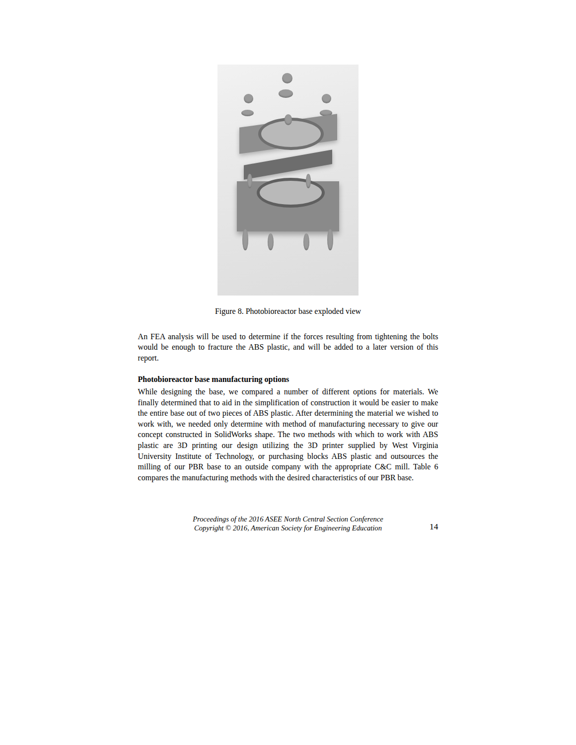Figure 8. Photobioreactor base exploded view
An FEA analysis will be used to determine if the forces resulting from tightening the bolts would be enough to fracture the ABS plastic, and will be added to a later version of this report.
Photobioreactor base manufacturing options
While designing the base, we compared a number of different options for materials. We finally determined that to aid in the simplification of construction it would be easier to make the entire base out of two pieces of ABS plastic. After determining the material we wished to work with, we needed only determine with method of manufacturing necessary to give our concept constructed in SolidWorks shape. The two methods with which to work with ABS plastic are 3D printing our design utilizing the 3D printer supplied by West Virginia University Institute of Technology, or purchasing blocks ABS plastic and outsources the milling of our PBR base to an outside company with the appropriate C&C mill. Table 6 compares the manufacturing methods with the desired characteristics of our PBR base.
Proceedings of the 2016 ASEE North Central Section Conference
Copyright © 2016, American Society for Engineering Education
14